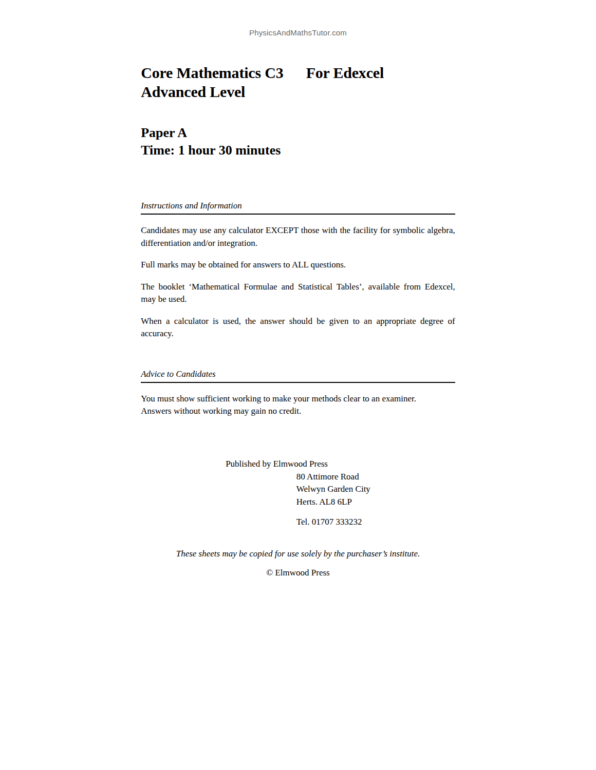PhysicsAndMathsTutor.com
Core Mathematics C3
Advanced Level
For Edexcel
Paper A
Time: 1 hour 30 minutes
Instructions and Information
Candidates may use any calculator EXCEPT those with the facility for symbolic algebra, differentiation and/or integration.
Full marks may be obtained for answers to ALL questions.
The booklet ‘Mathematical Formulae and Statistical Tables’, available from Edexcel, may be used.
When a calculator is used, the answer should be given to an appropriate degree of accuracy.
Advice to Candidates
You must show sufficient working to make your methods clear to an examiner.
Answers without working may gain no credit.
Published by Elmwood Press
80 Attimore Road
Welwyn Garden City
Herts. AL8 6LP
Tel. 01707 333232
These sheets may be copied for use solely by the purchaser’s institute.
© Elmwood Press